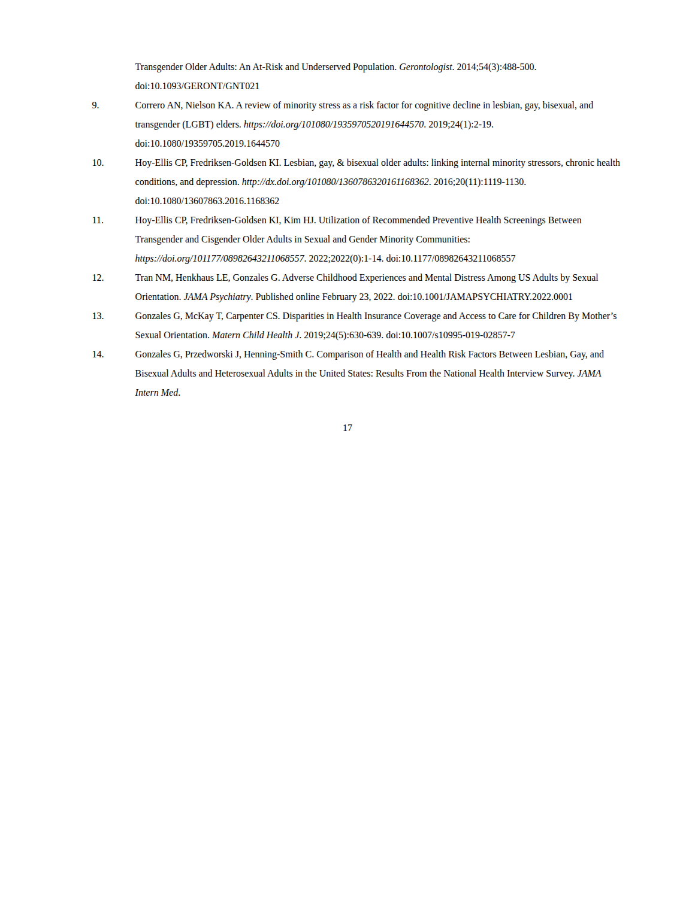Transgender Older Adults: An At-Risk and Underserved Population. Gerontologist. 2014;54(3):488-500. doi:10.1093/GERONT/GNT021
9. Correro AN, Nielson KA. A review of minority stress as a risk factor for cognitive decline in lesbian, gay, bisexual, and transgender (LGBT) elders. https://doi.org/101080/1935970520191644570. 2019;24(1):2-19. doi:10.1080/19359705.2019.1644570
10. Hoy-Ellis CP, Fredriksen-Goldsen KI. Lesbian, gay, & bisexual older adults: linking internal minority stressors, chronic health conditions, and depression. http://dx.doi.org/101080/1360786320161168362. 2016;20(11):1119-1130. doi:10.1080/13607863.2016.1168362
11. Hoy-Ellis CP, Fredriksen-Goldsen KI, Kim HJ. Utilization of Recommended Preventive Health Screenings Between Transgender and Cisgender Older Adults in Sexual and Gender Minority Communities: https://doi.org/101177/08982643211068557. 2022;2022(0):1-14. doi:10.1177/08982643211068557
12. Tran NM, Henkhaus LE, Gonzales G. Adverse Childhood Experiences and Mental Distress Among US Adults by Sexual Orientation. JAMA Psychiatry. Published online February 23, 2022. doi:10.1001/JAMAPSYCHIATRY.2022.0001
13. Gonzales G, McKay T, Carpenter CS. Disparities in Health Insurance Coverage and Access to Care for Children By Mother’s Sexual Orientation. Matern Child Health J. 2019;24(5):630-639. doi:10.1007/s10995-019-02857-7
14. Gonzales G, Przedworski J, Henning-Smith C. Comparison of Health and Health Risk Factors Between Lesbian, Gay, and Bisexual Adults and Heterosexual Adults in the United States: Results From the National Health Interview Survey. JAMA Intern Med.
17